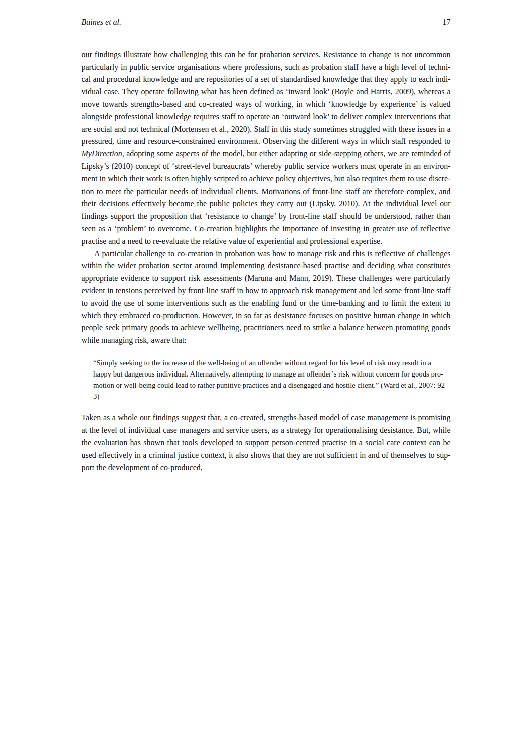Baines et al. 17
our findings illustrate how challenging this can be for probation services. Resistance to change is not uncommon particularly in public service organisations where professions, such as probation staff have a high level of technical and procedural knowledge and are repositories of a set of standardised knowledge that they apply to each individual case. They operate following what has been defined as ‘inward look’ (Boyle and Harris, 2009), whereas a move towards strengths-based and co-created ways of working, in which ‘knowledge by experience’ is valued alongside professional knowledge requires staff to operate an ‘outward look’ to deliver complex interventions that are social and not technical (Mortensen et al., 2020). Staff in this study sometimes struggled with these issues in a pressured, time and resource-constrained environment. Observing the different ways in which staff responded to MyDirection, adopting some aspects of the model, but either adapting or side-stepping others, we are reminded of Lipsky’s (2010) concept of ‘street-level bureaucrats’ whereby public service workers must operate in an environment in which their work is often highly scripted to achieve policy objectives, but also requires them to use discretion to meet the particular needs of individual clients. Motivations of front-line staff are therefore complex, and their decisions effectively become the public policies they carry out (Lipsky, 2010). At the individual level our findings support the proposition that ‘resistance to change’ by front-line staff should be understood, rather than seen as a ‘problem’ to overcome. Co-creation highlights the importance of investing in greater use of reflective practise and a need to re-evaluate the relative value of experiential and professional expertise.
A particular challenge to co-creation in probation was how to manage risk and this is reflective of challenges within the wider probation sector around implementing desistance-based practise and deciding what constitutes appropriate evidence to support risk assessments (Maruna and Mann, 2019). These challenges were particularly evident in tensions perceived by front-line staff in how to approach risk management and led some front-line staff to avoid the use of some interventions such as the enabling fund or the time-banking and to limit the extent to which they embraced co-production. However, in so far as desistance focuses on positive human change in which people seek primary goods to achieve wellbeing, practitioners need to strike a balance between promoting goods while managing risk, aware that:
“Simply seeking to the increase of the well-being of an offender without regard for his level of risk may result in a happy but dangerous individual. Alternatively, attempting to manage an offender’s risk without concern for goods promotion or well-being could lead to rather punitive practices and a disengaged and hostile client.” (Ward et al., 2007: 92–3)
Taken as a whole our findings suggest that, a co-created, strengths-based model of case management is promising at the level of individual case managers and service users, as a strategy for operationalising desistance. But, while the evaluation has shown that tools developed to support person-centred practise in a social care context can be used effectively in a criminal justice context, it also shows that they are not sufficient in and of themselves to support the development of co-produced,